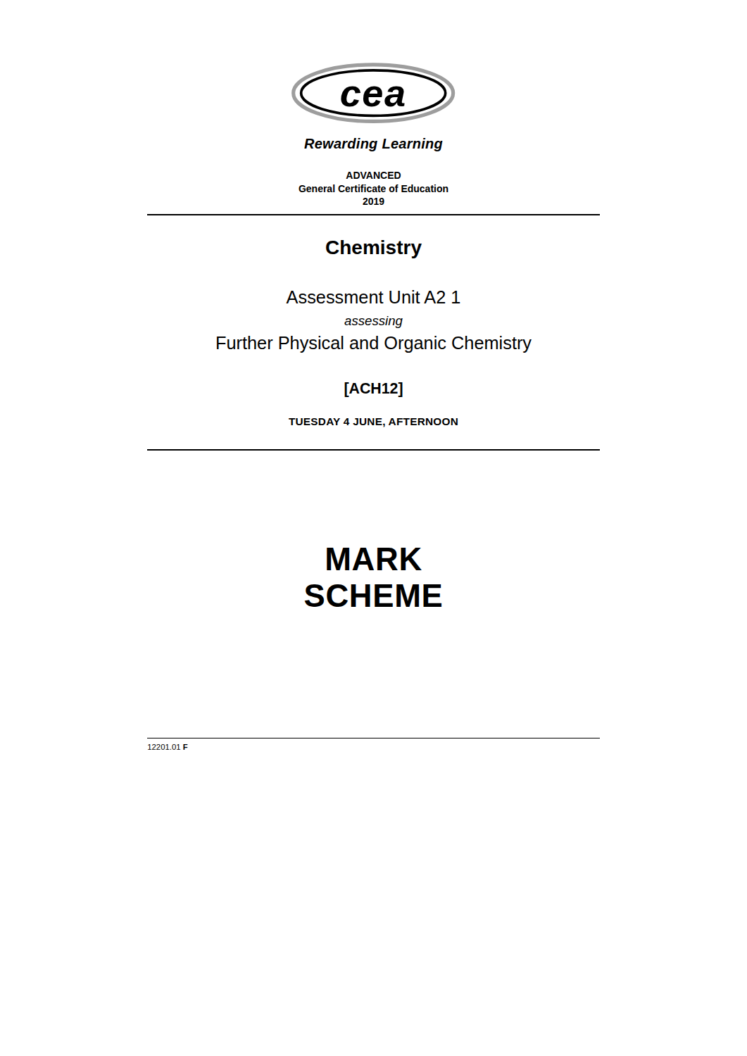cea
Rewarding Learning
ADVANCED
General Certificate of Education
2019
Chemistry
Assessment Unit A2 1
assessing
Further Physical and Organic Chemistry
[ACH12]
TUESDAY 4 JUNE, AFTERNOON
MARK
SCHEME
12201.01 F